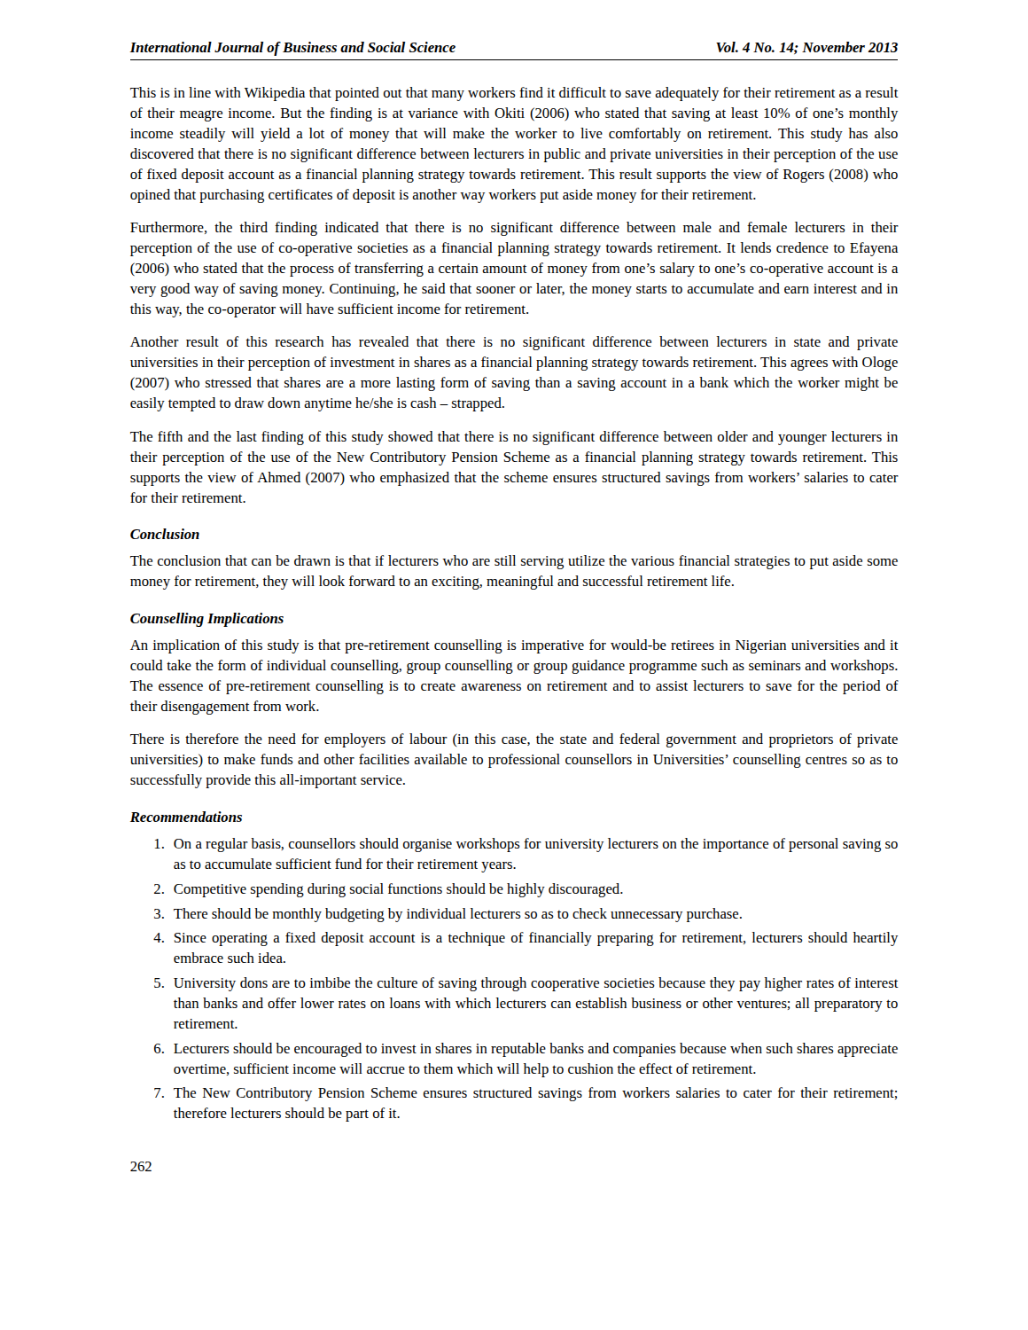International Journal of Business and Social Science
Vol. 4 No. 14; November 2013
This is in line with Wikipedia that pointed out that many workers find it difficult to save adequately for their retirement as a result of their meagre income. But the finding is at variance with Okiti (2006) who stated that saving at least 10% of one’s monthly income steadily will yield a lot of money that will make the worker to live comfortably on retirement. This study has also discovered that there is no significant difference between lecturers in public and private universities in their perception of the use of fixed deposit account as a financial planning strategy towards retirement. This result supports the view of Rogers (2008) who opined that purchasing certificates of deposit is another way workers put aside money for their retirement.
Furthermore, the third finding indicated that there is no significant difference between male and female lecturers in their perception of the use of co-operative societies as a financial planning strategy towards retirement. It lends credence to Efayena (2006) who stated that the process of transferring a certain amount of money from one’s salary to one’s co-operative account is a very good way of saving money. Continuing, he said that sooner or later, the money starts to accumulate and earn interest and in this way, the co-operator will have sufficient income for retirement.
Another result of this research has revealed that there is no significant difference between lecturers in state and private universities in their perception of investment in shares as a financial planning strategy towards retirement. This agrees with Ologe (2007) who stressed that shares are a more lasting form of saving than a saving account in a bank which the worker might be easily tempted to draw down anytime he/she is cash – strapped.
The fifth and the last finding of this study showed that there is no significant difference between older and younger lecturers in their perception of the use of the New Contributory Pension Scheme as a financial planning strategy towards retirement. This supports the view of Ahmed (2007) who emphasized that the scheme ensures structured savings from workers’ salaries to cater for their retirement.
Conclusion
The conclusion that can be drawn is that if lecturers who are still serving utilize the various financial strategies to put aside some money for retirement, they will look forward to an exciting, meaningful and successful retirement life.
Counselling Implications
An implication of this study is that pre-retirement counselling is imperative for would-be retirees in Nigerian universities and it could take the form of individual counselling, group counselling or group guidance programme such as seminars and workshops. The essence of pre-retirement counselling is to create awareness on retirement and to assist lecturers to save for the period of their disengagement from work.
There is therefore the need for employers of labour (in this case, the state and federal government and proprietors of private universities) to make funds and other facilities available to professional counsellors in Universities’ counselling centres so as to successfully provide this all-important service.
Recommendations
On a regular basis, counsellors should organise workshops for university lecturers on the importance of personal saving so as to accumulate sufficient fund for their retirement years.
Competitive spending during social functions should be highly discouraged.
There should be monthly budgeting by individual lecturers so as to check unnecessary purchase.
Since operating a fixed deposit account is a technique of financially preparing for retirement, lecturers should heartily embrace such idea.
University dons are to imbibe the culture of saving through cooperative societies because they pay higher rates of interest than banks and offer lower rates on loans with which lecturers can establish business or other ventures; all preparatory to retirement.
Lecturers should be encouraged to invest in shares in reputable banks and companies because when such shares appreciate overtime, sufficient income will accrue to them which will help to cushion the effect of retirement.
The New Contributory Pension Scheme ensures structured savings from workers salaries to cater for their retirement; therefore lecturers should be part of it.
262